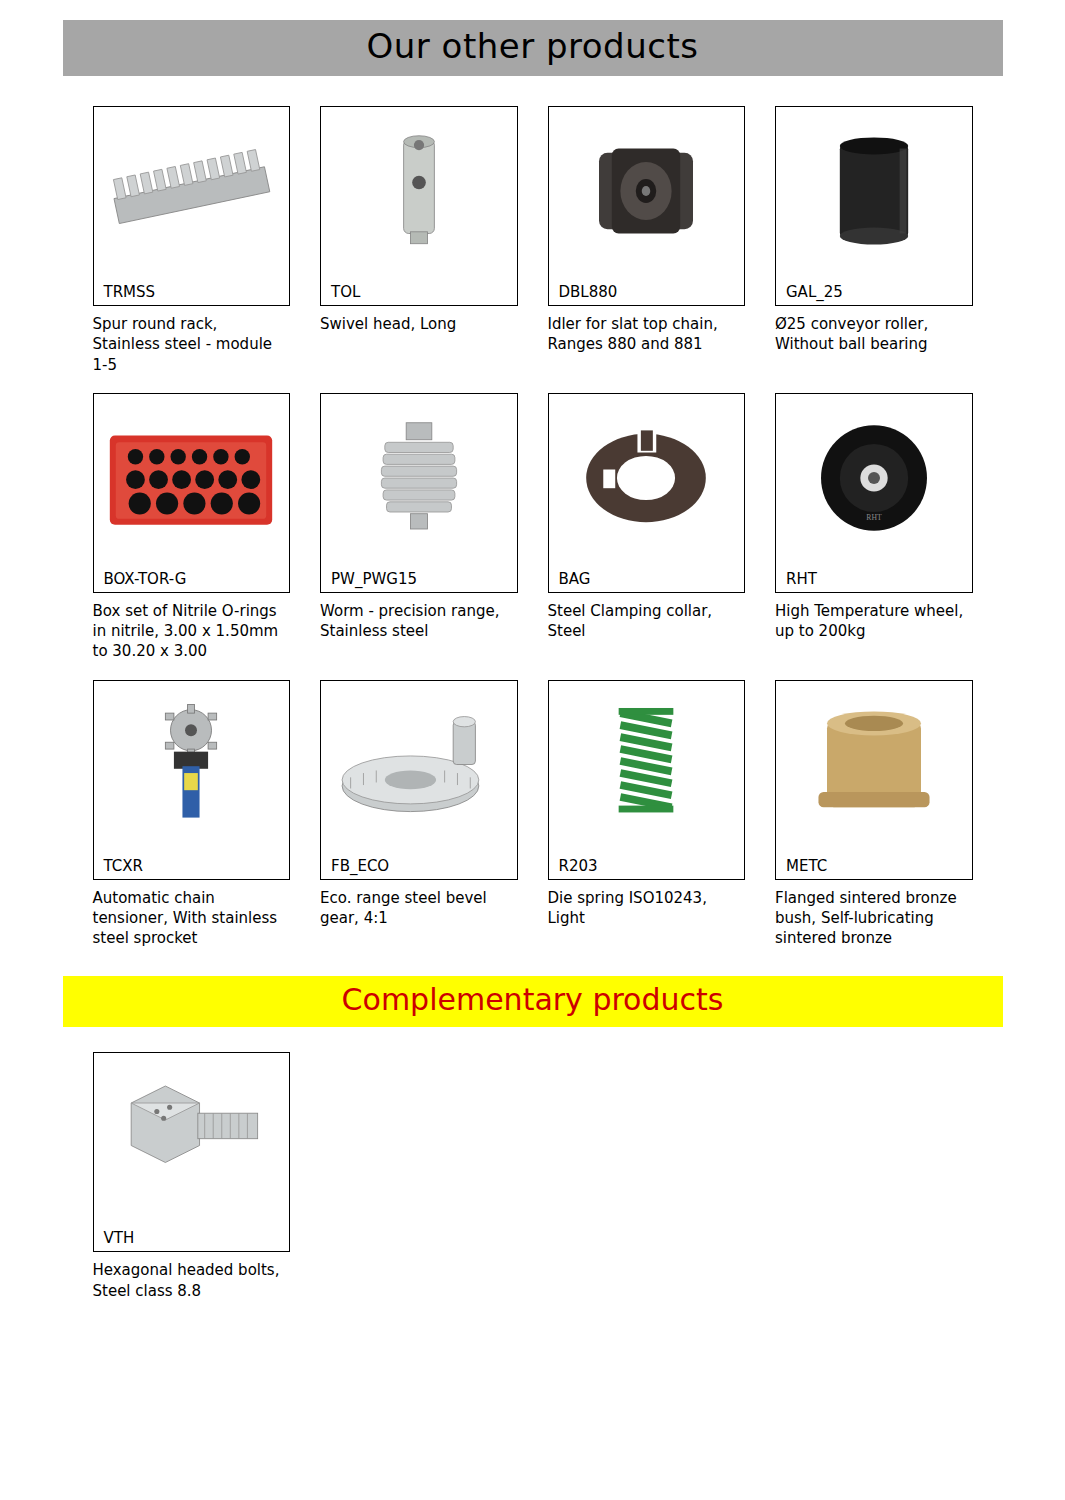Our other products
| TRMSS Spur round rack, Stainless steel - module 1-5 | TOL Swivel head, Long | DBL880 Idler for slat top chain, Ranges 880 and 881 | GAL_25 Ø25 conveyor roller, Without ball bearing |
| BOX-TOR-G Box set of Nitrile O-rings in nitrile, 3.00 x 1.50mm to 30.20 x 3.00 | PW_PWG15 Worm - precision range, Stainless steel | BAG Steel Clamping collar, Steel | RHT High Temperature wheel, up to 200kg |
| TCXR Automatic chain tensioner, With stainless steel sprocket | FB_ECO Eco. range steel bevel gear, 4:1 | R203 Die spring ISO10243, Light | METC Flanged sintered bronze bush, Self-lubricating sintered bronze |
Complementary products
| VTH Hexagonal headed bolts, Steel class 8.8 | | | |